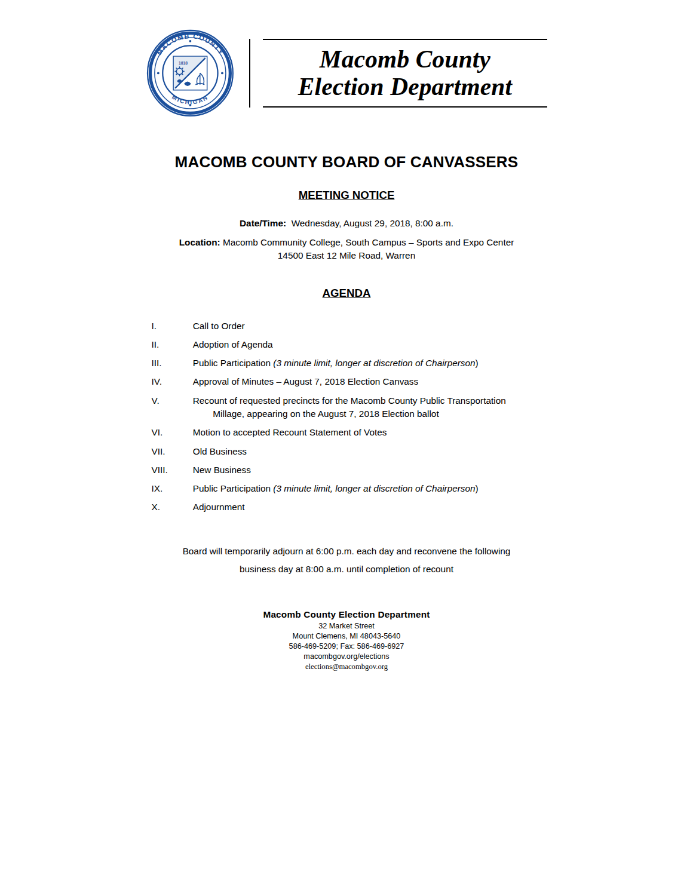MACOMB COUNTY MICHIGAN 1818
Macomb County
Election Department
MACOMB COUNTY BOARD OF CANVASSERS
MEETING NOTICE
Date/Time: Wednesday, August 29, 2018, 8:00 a.m.
Location: Macomb Community College, South Campus – Sports and Expo Center
14500 East 12 Mile Road, Warren
AGENDA
| I. | Call to Order |
| II. | Adoption of Agenda |
| III. | Public Participation (3 minute limit, longer at discretion of Chairperson ) |
| IV. | Approval of Minutes – August 7, 2018 Election Canvass |
| V. | Recount of requested precincts for the Macomb County Public Transportation Millage, appearing on the August 7, 2018 Election ballot |
| VI. | Motion to accepted Recount Statement of Votes |
| VII. | Old Business |
| VIII. | New Business |
| IX. | Public Participation (3 minute limit, longer at discretion of Chairperson ) |
| X. | Adjournment |
Board will temporarily adjourn at 6:00 p.m. each day and reconvene the following business day at 8:00 a.m. until completion of recount
Macomb County Election Department
32 Market Street
Mount Clemens, MI 48043-5640
586-469-5209; Fax: 586-469-6927
macombgov.org/elections
elections@macombgov.org